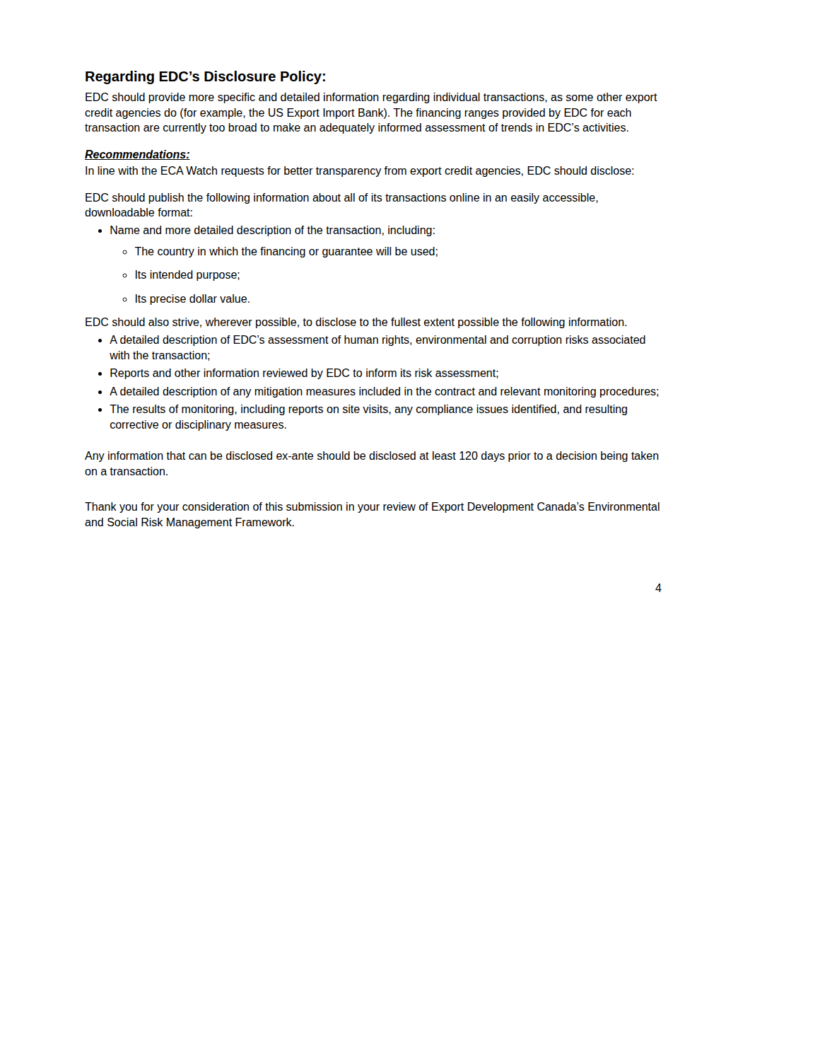Regarding EDC’s Disclosure Policy:
EDC should provide more specific and detailed information regarding individual transactions, as some other export credit agencies do (for example, the US Export Import Bank). The financing ranges provided by EDC for each transaction are currently too broad to make an adequately informed assessment of trends in EDC’s activities.
Recommendations:
In line with the ECA Watch requests for better transparency from export credit agencies, EDC should disclose:
EDC should publish the following information about all of its transactions online in an easily accessible, downloadable format:
Name and more detailed description of the transaction, including:
The country in which the financing or guarantee will be used;
Its intended purpose;
Its precise dollar value.
EDC should also strive, wherever possible, to disclose to the fullest extent possible the following information.
A detailed description of EDC’s assessment of human rights, environmental and corruption risks associated with the transaction;
Reports and other information reviewed by EDC to inform its risk assessment;
A detailed description of any mitigation measures included in the contract and relevant monitoring procedures;
The results of monitoring, including reports on site visits, any compliance issues identified, and resulting corrective or disciplinary measures.
Any information that can be disclosed ex-ante should be disclosed at least 120 days prior to a decision being taken on a transaction.
Thank you for your consideration of this submission in your review of Export Development Canada’s Environmental and Social Risk Management Framework.
4